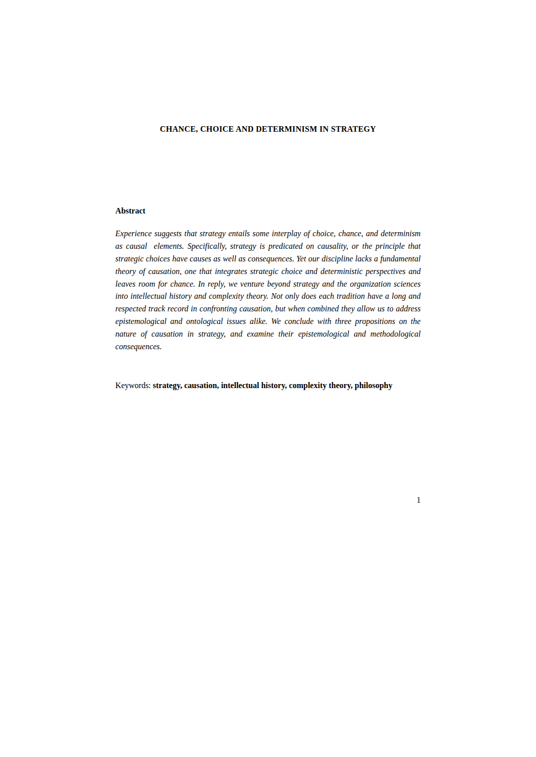Chance, Choice and Determinism in Strategy
Abstract
Experience suggests that strategy entails some interplay of choice, chance, and determinism as causal elements. Specifically, strategy is predicated on causality, or the principle that strategic choices have causes as well as consequences. Yet our discipline lacks a fundamental theory of causation, one that integrates strategic choice and deterministic perspectives and leaves room for chance. In reply, we venture beyond strategy and the organization sciences into intellectual history and complexity theory. Not only does each tradition have a long and respected track record in confronting causation, but when combined they allow us to address epistemological and ontological issues alike. We conclude with three propositions on the nature of causation in strategy, and examine their epistemological and methodological consequences.
Keywords: strategy, causation, intellectual history, complexity theory, philosophy
1